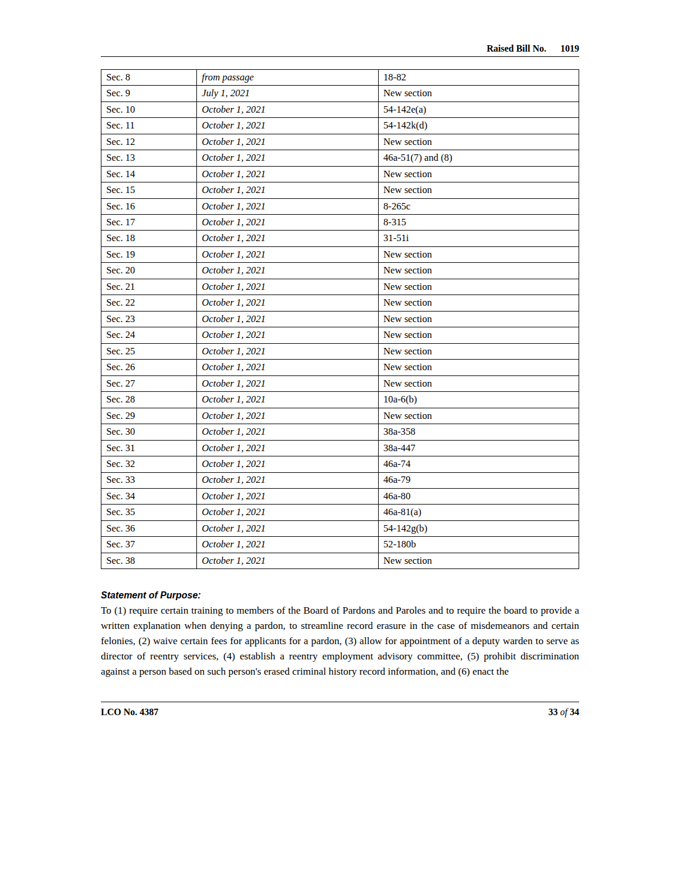Raised Bill No.1019
| Sec. 8 | from passage | 18-82 |
| Sec. 9 | July 1, 2021 | New section |
| Sec. 10 | October 1, 2021 | 54-142e(a) |
| Sec. 11 | October 1, 2021 | 54-142k(d) |
| Sec. 12 | October 1, 2021 | New section |
| Sec. 13 | October 1, 2021 | 46a-51(7) and (8) |
| Sec. 14 | October 1, 2021 | New section |
| Sec. 15 | October 1, 2021 | New section |
| Sec. 16 | October 1, 2021 | 8-265c |
| Sec. 17 | October 1, 2021 | 8-315 |
| Sec. 18 | October 1, 2021 | 31-51i |
| Sec. 19 | October 1, 2021 | New section |
| Sec. 20 | October 1, 2021 | New section |
| Sec. 21 | October 1, 2021 | New section |
| Sec. 22 | October 1, 2021 | New section |
| Sec. 23 | October 1, 2021 | New section |
| Sec. 24 | October 1, 2021 | New section |
| Sec. 25 | October 1, 2021 | New section |
| Sec. 26 | October 1, 2021 | New section |
| Sec. 27 | October 1, 2021 | New section |
| Sec. 28 | October 1, 2021 | 10a-6(b) |
| Sec. 29 | October 1, 2021 | New section |
| Sec. 30 | October 1, 2021 | 38a-358 |
| Sec. 31 | October 1, 2021 | 38a-447 |
| Sec. 32 | October 1, 2021 | 46a-74 |
| Sec. 33 | October 1, 2021 | 46a-79 |
| Sec. 34 | October 1, 2021 | 46a-80 |
| Sec. 35 | October 1, 2021 | 46a-81(a) |
| Sec. 36 | October 1, 2021 | 54-142g(b) |
| Sec. 37 | October 1, 2021 | 52-180b |
| Sec. 38 | October 1, 2021 | New section |
Statement of Purpose:
To (1) require certain training to members of the Board of Pardons and Paroles and to require the board to provide a written explanation when denying a pardon, to streamline record erasure in the case of misdemeanors and certain felonies, (2) waive certain fees for applicants for a pardon, (3) allow for appointment of a deputy warden to serve as director of reentry services, (4) establish a reentry employment advisory committee, (5) prohibit discrimination against a person based on such person's erased criminal history record information, and (6) enact the
LCO No. 4387 33 of 34